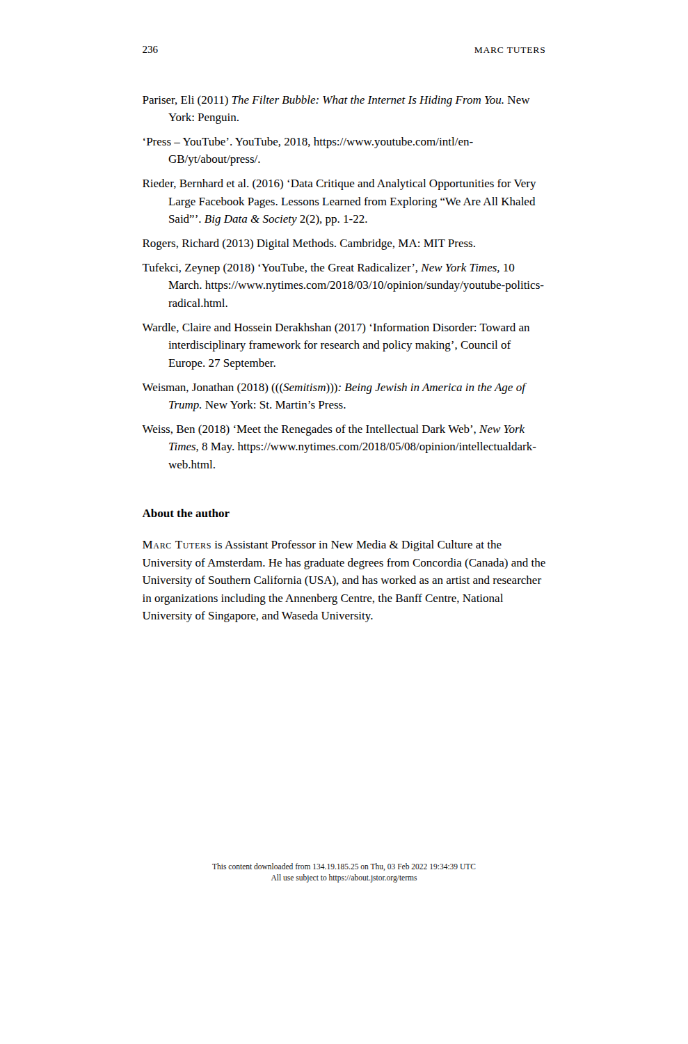236 Marc Tuters
Pariser, Eli (2011) The Filter Bubble: What the Internet Is Hiding From You. New York: Penguin.
‘Press – YouTube’. YouTube, 2018, https://www.youtube.com/intl/en-GB/yt/about/press/.
Rieder, Bernhard et al. (2016) ‘Data Critique and Analytical Opportunities for Very Large Facebook Pages. Lessons Learned from Exploring “We Are All Khaled Said”’. Big Data & Society 2(2), pp. 1-22.
Rogers, Richard (2013) Digital Methods. Cambridge, MA: MIT Press.
Tufekci, Zeynep (2018) ‘YouTube, the Great Radicalizer’, New York Times, 10 March. https://www.nytimes.com/2018/03/10/opinion/sunday/youtube-politics-radical.html.
Wardle, Claire and Hossein Derakhshan (2017) ‘Information Disorder: Toward an interdisciplinary framework for research and policy making’, Council of Europe. 27 September.
Weisman, Jonathan (2018) (((Semitism))): Being Jewish in America in the Age of Trump. New York: St. Martin’s Press.
Weiss, Ben (2018) ‘Meet the Renegades of the Intellectual Dark Web’, New York Times, 8 May. https://www.nytimes.com/2018/05/08/opinion/intellectualdark-web.html.
About the author
Marc Tuters is Assistant Professor in New Media & Digital Culture at the University of Amsterdam. He has graduate degrees from Concordia (Canada) and the University of Southern California (USA), and has worked as an artist and researcher in organizations including the Annenberg Centre, the Banff Centre, National University of Singapore, and Waseda University.
This content downloaded from 134.19.185.25 on Thu, 03 Feb 2022 19:34:39 UTC
All use subject to https://about.jstor.org/terms